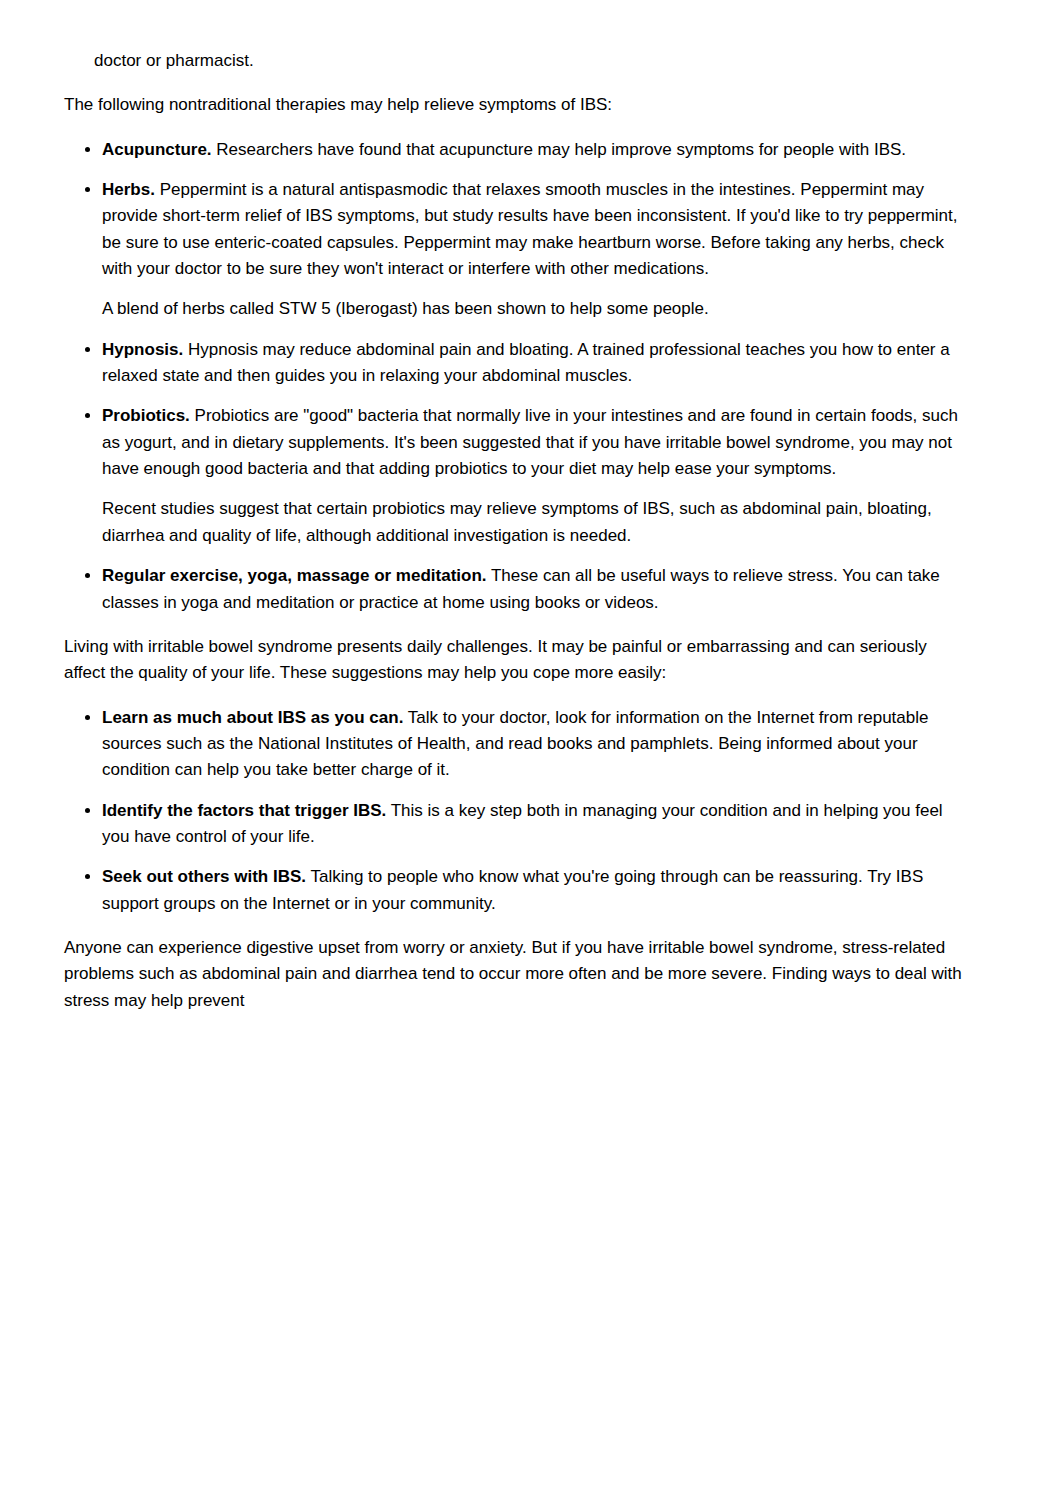doctor or pharmacist.
The following nontraditional therapies may help relieve symptoms of IBS:
Acupuncture. Researchers have found that acupuncture may help improve symptoms for people with IBS.
Herbs. Peppermint is a natural antispasmodic that relaxes smooth muscles in the intestines. Peppermint may provide short-term relief of IBS symptoms, but study results have been inconsistent. If you'd like to try peppermint, be sure to use enteric-coated capsules. Peppermint may make heartburn worse. Before taking any herbs, check with your doctor to be sure they won't interact or interfere with other medications.
A blend of herbs called STW 5 (Iberogast) has been shown to help some people.
Hypnosis. Hypnosis may reduce abdominal pain and bloating. A trained professional teaches you how to enter a relaxed state and then guides you in relaxing your abdominal muscles.
Probiotics. Probiotics are "good" bacteria that normally live in your intestines and are found in certain foods, such as yogurt, and in dietary supplements. It's been suggested that if you have irritable bowel syndrome, you may not have enough good bacteria and that adding probiotics to your diet may help ease your symptoms.
Recent studies suggest that certain probiotics may relieve symptoms of IBS, such as abdominal pain, bloating, diarrhea and quality of life, although additional investigation is needed.
Regular exercise, yoga, massage or meditation. These can all be useful ways to relieve stress. You can take classes in yoga and meditation or practice at home using books or videos.
Living with irritable bowel syndrome presents daily challenges. It may be painful or embarrassing and can seriously affect the quality of your life. These suggestions may help you cope more easily:
Learn as much about IBS as you can. Talk to your doctor, look for information on the Internet from reputable sources such as the National Institutes of Health, and read books and pamphlets. Being informed about your condition can help you take better charge of it.
Identify the factors that trigger IBS. This is a key step both in managing your condition and in helping you feel you have control of your life.
Seek out others with IBS. Talking to people who know what you're going through can be reassuring. Try IBS support groups on the Internet or in your community.
Anyone can experience digestive upset from worry or anxiety. But if you have irritable bowel syndrome, stress-related problems such as abdominal pain and diarrhea tend to occur more often and be more severe. Finding ways to deal with stress may help prevent